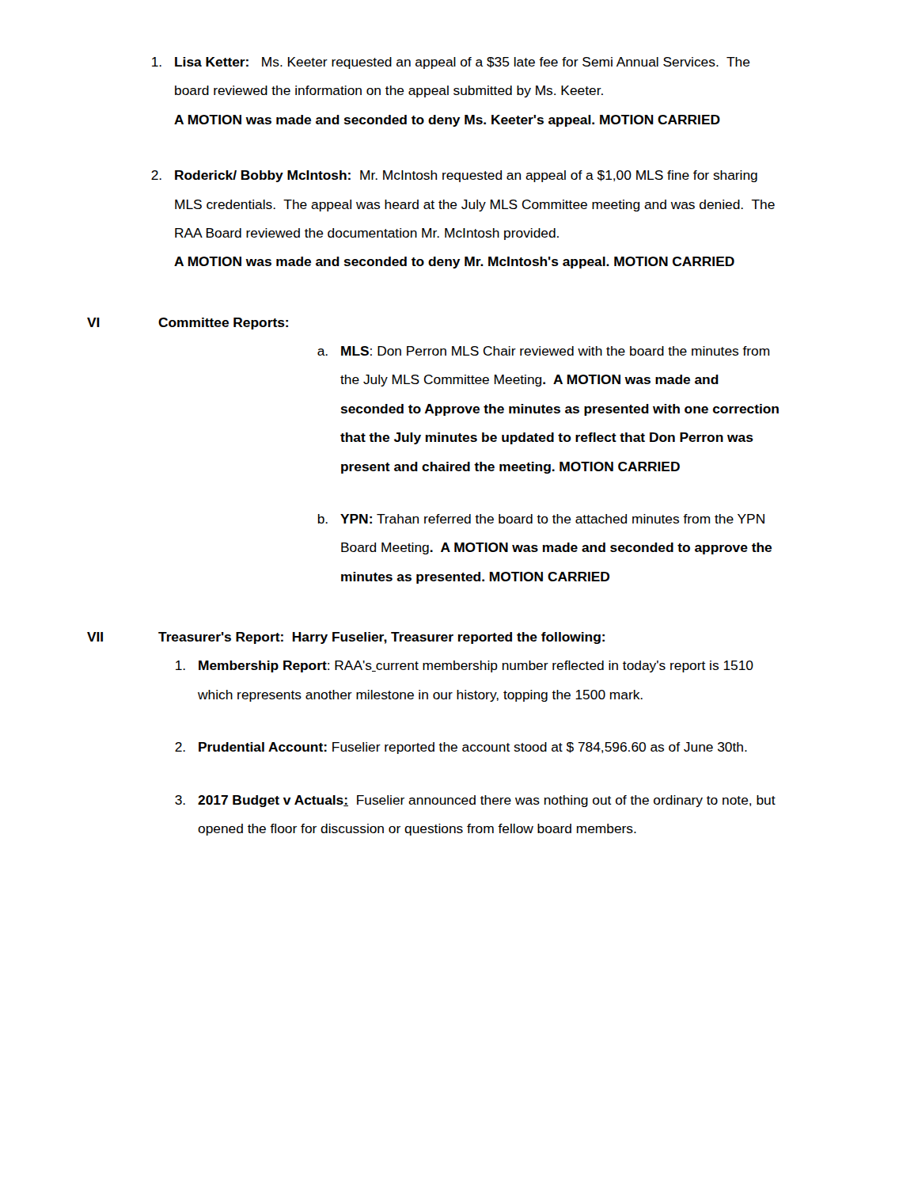Lisa Ketter: Ms. Keeter requested an appeal of a $35 late fee for Semi Annual Services. The board reviewed the information on the appeal submitted by Ms. Keeter.
A MOTION was made and seconded to deny Ms. Keeter's appeal. MOTION CARRIED
Roderick/ Bobby McIntosh: Mr. McIntosh requested an appeal of a $1,00 MLS fine for sharing MLS credentials. The appeal was heard at the July MLS Committee meeting and was denied. The RAA Board reviewed the documentation Mr. McIntosh provided.
A MOTION was made and seconded to deny Mr. McIntosh's appeal. MOTION CARRIED
VI
Committee Reports:
MLS: Don Perron MLS Chair reviewed with the board the minutes from the July MLS Committee Meeting. A MOTION was made and seconded to Approve the minutes as presented with one correction that the July minutes be updated to reflect that Don Perron was present and chaired the meeting. MOTION CARRIED
YPN: Trahan referred the board to the attached minutes from the YPN Board Meeting. A MOTION was made and seconded to approve the minutes as presented. MOTION CARRIED
VII
Treasurer's Report: Harry Fuselier, Treasurer reported the following:
Membership Report: RAA's current membership number reflected in today's report is 1510 which represents another milestone in our history, topping the 1500 mark.
Prudential Account: Fuselier reported the account stood at $ 784,596.60 as of June 30th.
2017 Budget v Actuals: Fuselier announced there was nothing out of the ordinary to note, but opened the floor for discussion or questions from fellow board members.